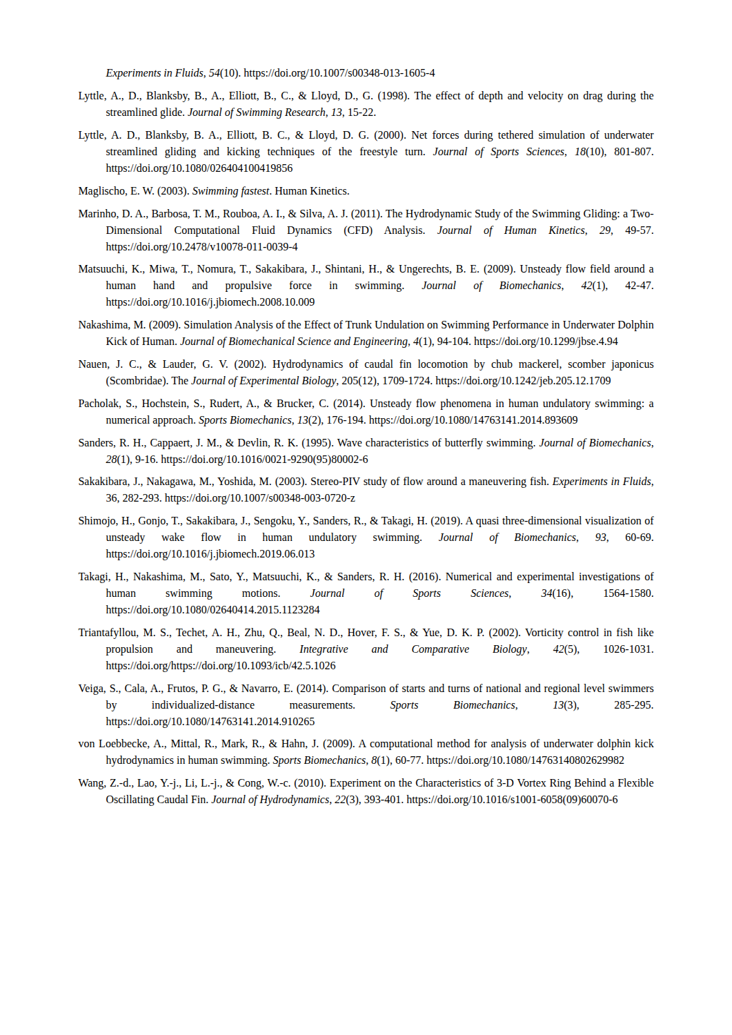Experiments in Fluids, 54(10). https://doi.org/10.1007/s00348-013-1605-4
Lyttle, A., D., Blanksby, B., A., Elliott, B., C., & Lloyd, D., G. (1998). The effect of depth and velocity on drag during the streamlined glide. Journal of Swimming Research, 13, 15-22.
Lyttle, A. D., Blanksby, B. A., Elliott, B. C., & Lloyd, D. G. (2000). Net forces during tethered simulation of underwater streamlined gliding and kicking techniques of the freestyle turn. Journal of Sports Sciences, 18(10), 801-807. https://doi.org/10.1080/026404100419856
Maglischo, E. W. (2003). Swimming fastest. Human Kinetics.
Marinho, D. A., Barbosa, T. M., Rouboa, A. I., & Silva, A. J. (2011). The Hydrodynamic Study of the Swimming Gliding: a Two-Dimensional Computational Fluid Dynamics (CFD) Analysis. Journal of Human Kinetics, 29, 49-57. https://doi.org/10.2478/v10078-011-0039-4
Matsuuchi, K., Miwa, T., Nomura, T., Sakakibara, J., Shintani, H., & Ungerechts, B. E. (2009). Unsteady flow field around a human hand and propulsive force in swimming. Journal of Biomechanics, 42(1), 42-47. https://doi.org/10.1016/j.jbiomech.2008.10.009
Nakashima, M. (2009). Simulation Analysis of the Effect of Trunk Undulation on Swimming Performance in Underwater Dolphin Kick of Human. Journal of Biomechanical Science and Engineering, 4(1), 94-104. https://doi.org/10.1299/jbse.4.94
Nauen, J. C., & Lauder, G. V. (2002). Hydrodynamics of caudal fin locomotion by chub mackerel, scomber japonicus (Scombridae). The Journal of Experimental Biology, 205(12), 1709-1724. https://doi.org/10.1242/jeb.205.12.1709
Pacholak, S., Hochstein, S., Rudert, A., & Brucker, C. (2014). Unsteady flow phenomena in human undulatory swimming: a numerical approach. Sports Biomechanics, 13(2), 176-194. https://doi.org/10.1080/14763141.2014.893609
Sanders, R. H., Cappaert, J. M., & Devlin, R. K. (1995). Wave characteristics of butterfly swimming. Journal of Biomechanics, 28(1), 9-16. https://doi.org/10.1016/0021-9290(95)80002-6
Sakakibara, J., Nakagawa, M., Yoshida, M. (2003). Stereo-PIV study of flow around a maneuvering fish. Experiments in Fluids, 36, 282-293. https://doi.org/10.1007/s00348-003-0720-z
Shimojo, H., Gonjo, T., Sakakibara, J., Sengoku, Y., Sanders, R., & Takagi, H. (2019). A quasi three-dimensional visualization of unsteady wake flow in human undulatory swimming. Journal of Biomechanics, 93, 60-69. https://doi.org/10.1016/j.jbiomech.2019.06.013
Takagi, H., Nakashima, M., Sato, Y., Matsuuchi, K., & Sanders, R. H. (2016). Numerical and experimental investigations of human swimming motions. Journal of Sports Sciences, 34(16), 1564-1580. https://doi.org/10.1080/02640414.2015.1123284
Triantafyllou, M. S., Techet, A. H., Zhu, Q., Beal, N. D., Hover, F. S., & Yue, D. K. P. (2002). Vorticity control in fish like propulsion and maneuvering. Integrative and Comparative Biology, 42(5), 1026-1031. https://doi.org/https://doi.org/10.1093/icb/42.5.1026
Veiga, S., Cala, A., Frutos, P. G., & Navarro, E. (2014). Comparison of starts and turns of national and regional level swimmers by individualized-distance measurements. Sports Biomechanics, 13(3), 285-295. https://doi.org/10.1080/14763141.2014.910265
von Loebbecke, A., Mittal, R., Mark, R., & Hahn, J. (2009). A computational method for analysis of underwater dolphin kick hydrodynamics in human swimming. Sports Biomechanics, 8(1), 60-77. https://doi.org/10.1080/14763140802629982
Wang, Z.-d., Lao, Y.-j., Li, L.-j., & Cong, W.-c. (2010). Experiment on the Characteristics of 3-D Vortex Ring Behind a Flexible Oscillating Caudal Fin. Journal of Hydrodynamics, 22(3), 393-401. https://doi.org/10.1016/s1001-6058(09)60070-6